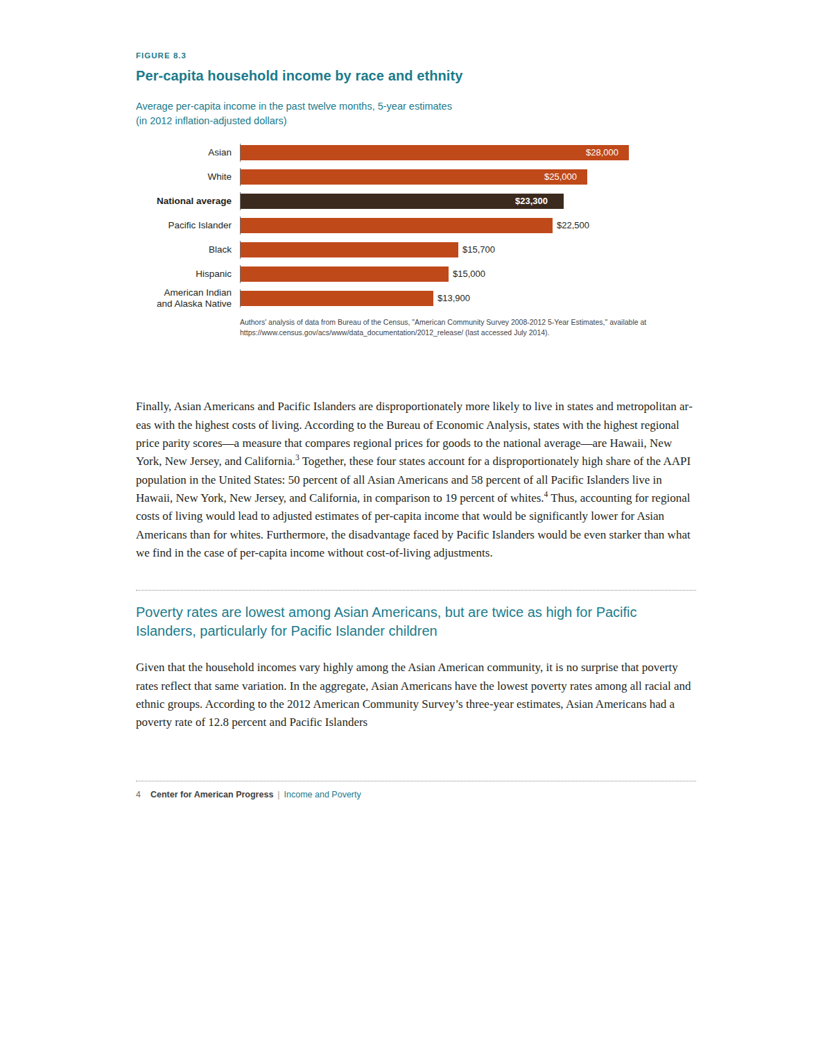FIGURE 8.3
Per-capita household income by race and ethnity
Average per-capita income in the past twelve months, 5-year estimates
(in 2012 inflation-adjusted dollars)
Asian
$28,000
White
$25,000
National average
$23,300
Pacific Islander
$22,500
Black
$15,700
Hispanic
$15,000
American Indian
and Alaska Native
$13,900
Authors' analysis of data from Bureau of the Census, "American Community Survey 2008-2012 5-Year Estimates," available at https://www.census.gov/acs/www/data_documentation/2012_release/ (last accessed July 2014).
Finally, Asian Americans and Pacific Islanders are disproportionately more likely to live in states and metropolitan areas with the highest costs of living. According to the Bureau of Economic Analysis, states with the highest regional price parity scores—a measure that compares regional prices for goods to the national average—are Hawaii, New York, New Jersey, and California.3 Together, these four states account for a disproportionately high share of the AAPI population in the United States: 50 percent of all Asian Americans and 58 percent of all Pacific Islanders live in Hawaii, New York, New Jersey, and California, in comparison to 19 percent of whites.4 Thus, accounting for regional costs of living would lead to adjusted estimates of per-capita income that would be significantly lower for Asian Americans than for whites. Furthermore, the disadvantage faced by Pacific Islanders would be even starker than what we find in the case of per-capita income without cost-of-living adjustments.
Poverty rates are lowest among Asian Americans, but are twice as high for Pacific Islanders, particularly for Pacific Islander children
Given that the household incomes vary highly among the Asian American community, it is no surprise that poverty rates reflect that same variation. In the aggregate, Asian Americans have the lowest poverty rates among all racial and ethnic groups. According to the 2012 American Community Survey’s three-year estimates, Asian Americans had a poverty rate of 12.8 percent and Pacific Islanders
4 Center for American Progress|Income and Poverty